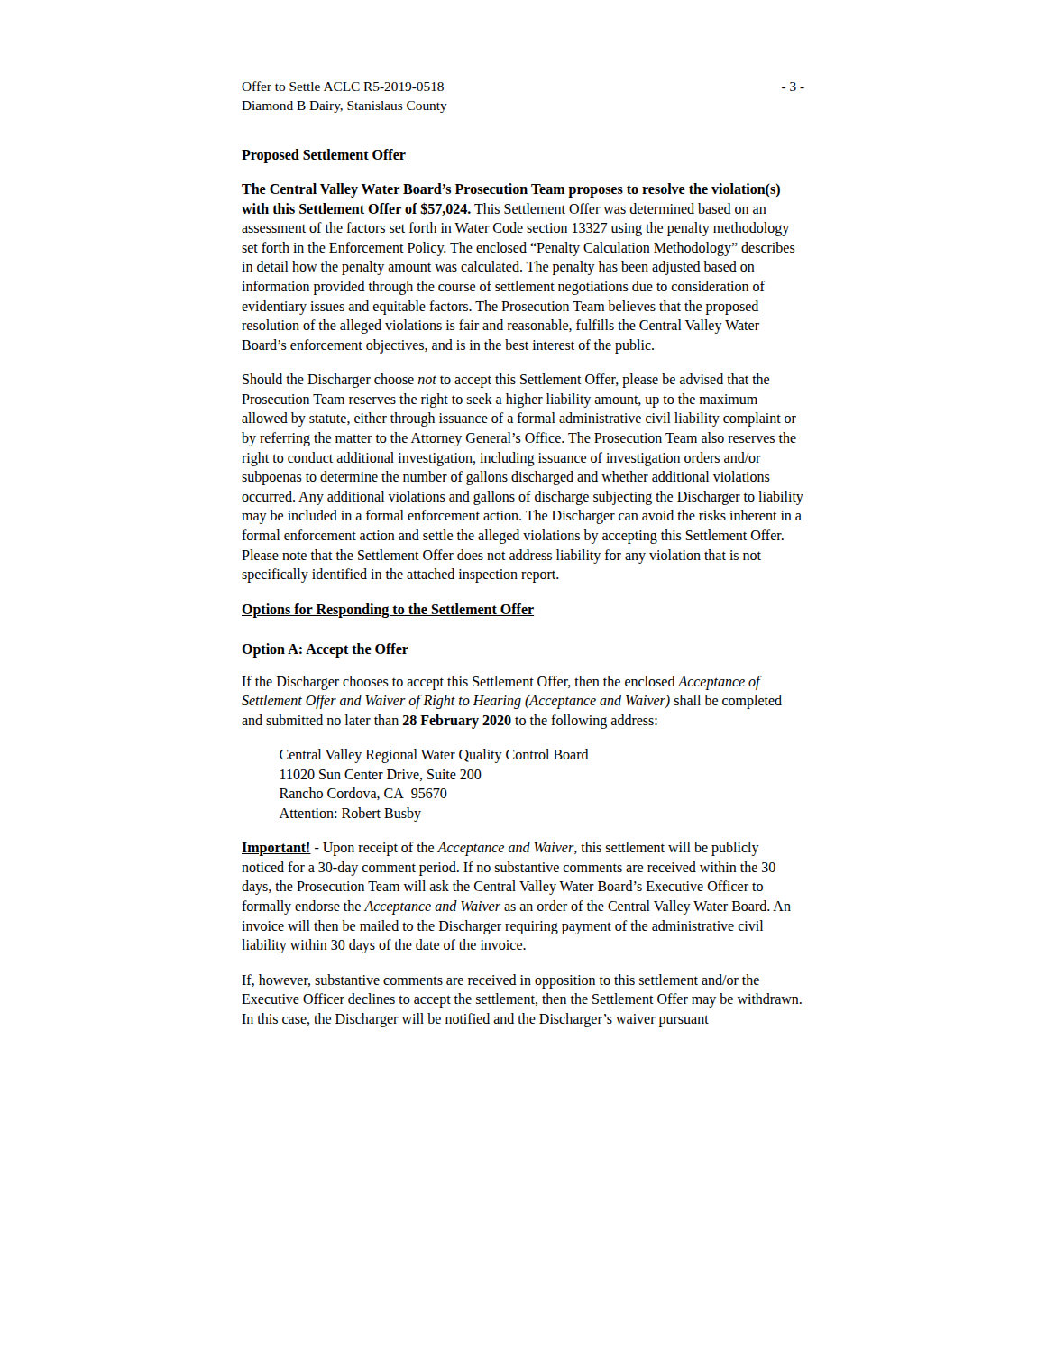Offer to Settle ACLC R5-2019-0518 Diamond B Dairy, Stanislaus County
- 3 -
Proposed Settlement Offer
The Central Valley Water Board’s Prosecution Team proposes to resolve the violation(s) with this Settlement Offer of $57,024. This Settlement Offer was determined based on an assessment of the factors set forth in Water Code section 13327 using the penalty methodology set forth in the Enforcement Policy. The enclosed “Penalty Calculation Methodology” describes in detail how the penalty amount was calculated. The penalty has been adjusted based on information provided through the course of settlement negotiations due to consideration of evidentiary issues and equitable factors. The Prosecution Team believes that the proposed resolution of the alleged violations is fair and reasonable, fulfills the Central Valley Water Board’s enforcement objectives, and is in the best interest of the public.
Should the Discharger choose not to accept this Settlement Offer, please be advised that the Prosecution Team reserves the right to seek a higher liability amount, up to the maximum allowed by statute, either through issuance of a formal administrative civil liability complaint or by referring the matter to the Attorney General’s Office. The Prosecution Team also reserves the right to conduct additional investigation, including issuance of investigation orders and/or subpoenas to determine the number of gallons discharged and whether additional violations occurred. Any additional violations and gallons of discharge subjecting the Discharger to liability may be included in a formal enforcement action. The Discharger can avoid the risks inherent in a formal enforcement action and settle the alleged violations by accepting this Settlement Offer. Please note that the Settlement Offer does not address liability for any violation that is not specifically identified in the attached inspection report.
Options for Responding to the Settlement Offer
Option A: Accept the Offer
If the Discharger chooses to accept this Settlement Offer, then the enclosed Acceptance of Settlement Offer and Waiver of Right to Hearing (Acceptance and Waiver) shall be completed and submitted no later than 28 February 2020 to the following address:
Central Valley Regional Water Quality Control Board
11020 Sun Center Drive, Suite 200
Rancho Cordova, CA 95670
Attention: Robert Busby
Important! - Upon receipt of the Acceptance and Waiver, this settlement will be publicly noticed for a 30-day comment period. If no substantive comments are received within the 30 days, the Prosecution Team will ask the Central Valley Water Board’s Executive Officer to formally endorse the Acceptance and Waiver as an order of the Central Valley Water Board. An invoice will then be mailed to the Discharger requiring payment of the administrative civil liability within 30 days of the date of the invoice.
If, however, substantive comments are received in opposition to this settlement and/or the Executive Officer declines to accept the settlement, then the Settlement Offer may be withdrawn. In this case, the Discharger will be notified and the Discharger’s waiver pursuant